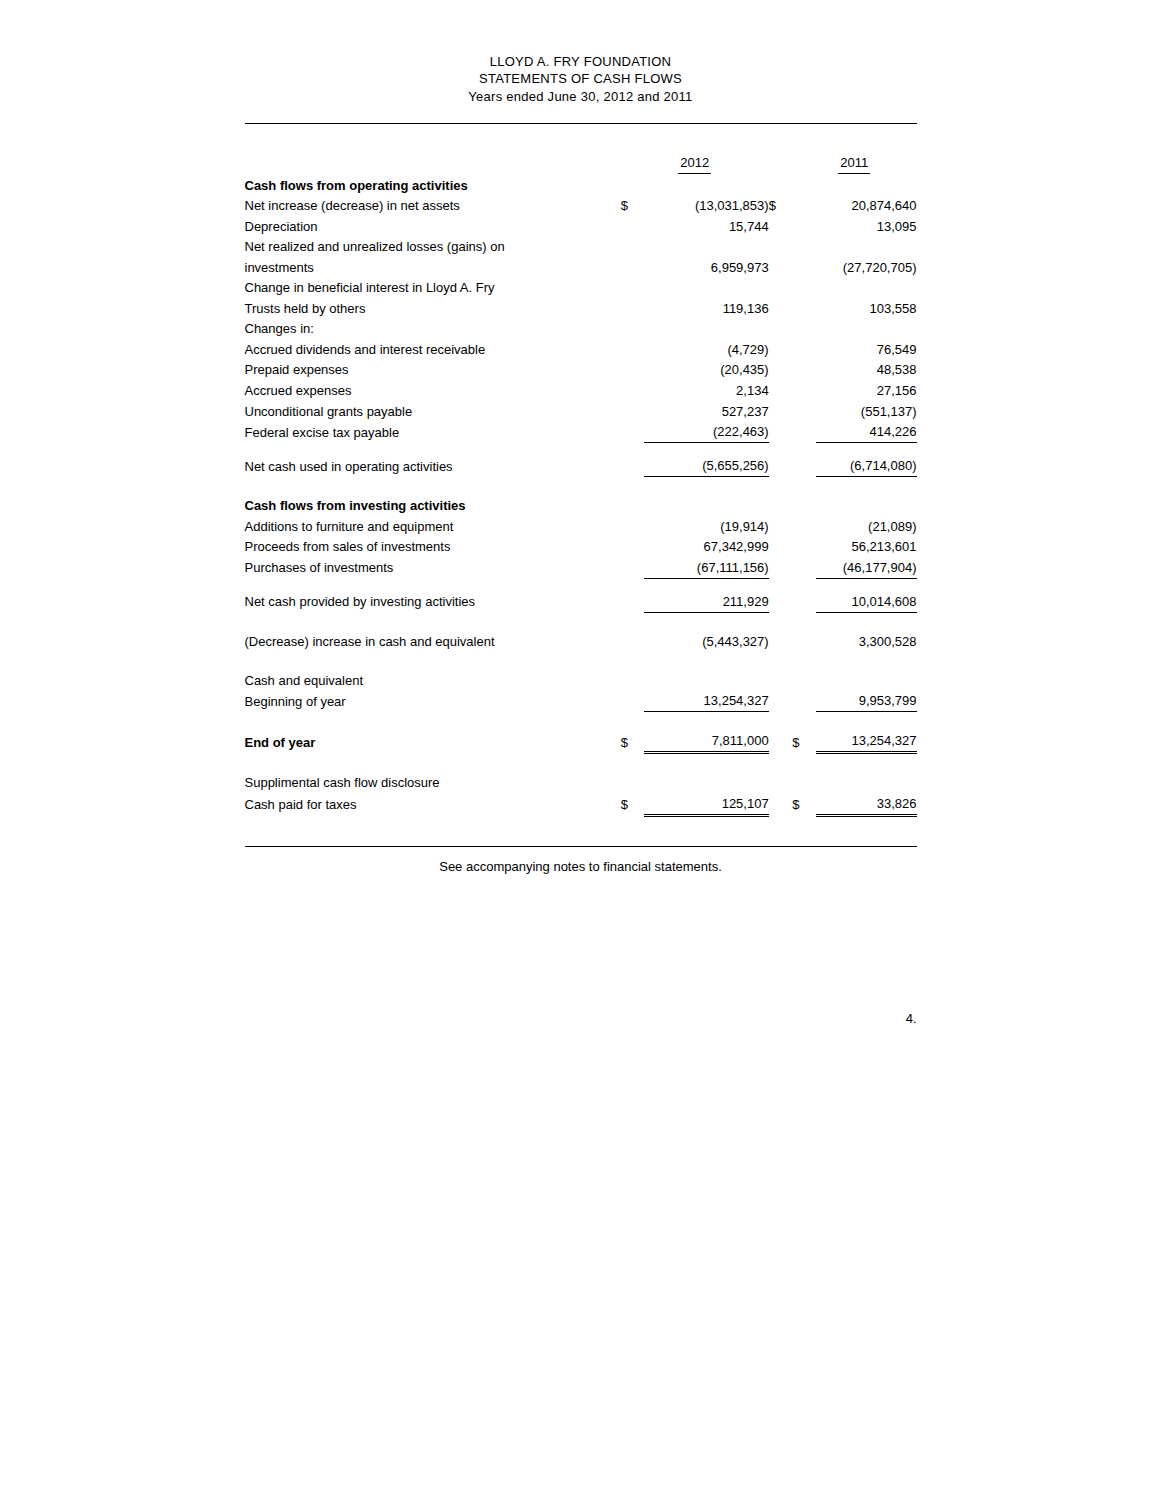LLOYD A. FRY FOUNDATION
STATEMENTS OF CASH FLOWS
Years ended June 30, 2012 and 2011
| | 2012 | | 2011 |
| --- | --- | --- | --- |
| Cash flows from operating activities | | | | | |
| Net increase (decrease) in net assets | $ | (13,031,853) | $ | | 20,874,640 |
| Depreciation | | 15,744 | | | 13,095 |
| Net realized and unrealized losses (gains) on | | | | | |
| investments | | 6,959,973 | | | (27,720,705) |
| Change in beneficial interest in Lloyd A. Fry | | | | | |
| Trusts held by others | | 119,136 | | | 103,558 |
| Changes in: | | | | | |
| Accrued dividends and interest receivable | | (4,729) | | | 76,549 |
| Prepaid expenses | | (20,435) | | | 48,538 |
| Accrued expenses | | 2,134 | | | 27,156 |
| Unconditional grants payable | | 527,237 | | | (551,137) |
| Federal excise tax payable | | (222,463) | | | 414,226 |
| Net cash used in operating activities | | (5,655,256) | | | (6,714,080) |
| Cash flows from investing activities | | | | | |
| Additions to furniture and equipment | | (19,914) | | | (21,089) |
| Proceeds from sales of investments | | 67,342,999 | | | 56,213,601 |
| Purchases of investments | | (67,111,156) | | | (46,177,904) |
| Net cash provided by investing activities | | 211,929 | | | 10,014,608 |
| (Decrease) increase in cash and equivalent | | (5,443,327) | | | 3,300,528 |
| Cash and equivalent | | | | | |
| Beginning of year | | 13,254,327 | | | 9,953,799 |
| End of year | $ | 7,811,000 | | $ | 13,254,327 |
| Supplimental cash flow disclosure | | | | | |
| Cash paid for taxes | $ | 125,107 | | $ | 33,826 |
See accompanying notes to financial statements.
4.